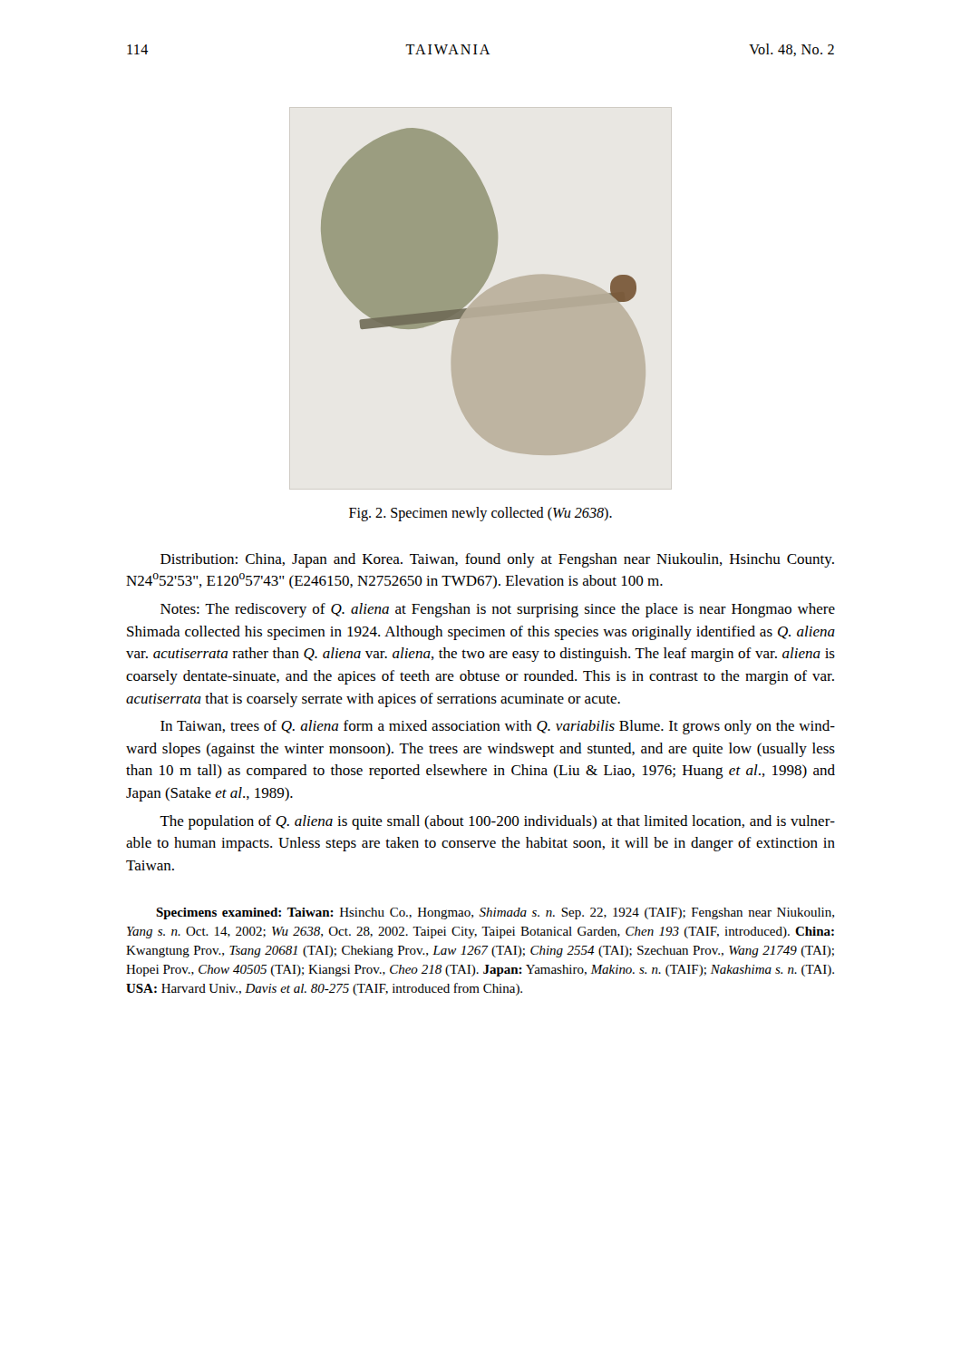114 TAIWANIA Vol. 48, No. 2
Fig. 2. Specimen newly collected (Wu 2638).
Distribution: China, Japan and Korea. Taiwan, found only at Fengshan near Niukoulin, Hsinchu County. N24o52'53", E120o57'43" (E246150, N2752650 in TWD67). Elevation is about 100 m.
Notes: The rediscovery of Q. aliena at Fengshan is not surprising since the place is near Hongmao where Shimada collected his specimen in 1924. Although specimen of this species was originally identified as Q. aliena var. acutiserrata rather than Q. aliena var. aliena, the two are easy to distinguish. The leaf margin of var. aliena is coarsely dentate-sinuate, and the apices of teeth are obtuse or rounded. This is in contrast to the margin of var. acutiserrata that is coarsely serrate with apices of serrations acuminate or acute.
In Taiwan, trees of Q. aliena form a mixed association with Q. variabilis Blume. It grows only on the windward slopes (against the winter monsoon). The trees are windswept and stunted, and are quite low (usually less than 10 m tall) as compared to those reported elsewhere in China (Liu & Liao, 1976; Huang et al., 1998) and Japan (Satake et al., 1989).
The population of Q. aliena is quite small (about 100-200 individuals) at that limited location, and is vulnerable to human impacts. Unless steps are taken to conserve the habitat soon, it will be in danger of extinction in Taiwan.
Specimens examined: Taiwan: Hsinchu Co., Hongmao, Shimada s. n. Sep. 22, 1924 (TAIF); Fengshan near Niukoulin, Yang s. n. Oct. 14, 2002; Wu 2638, Oct. 28, 2002. Taipei City, Taipei Botanical Garden, Chen 193 (TAIF, introduced). China: Kwangtung Prov., Tsang 20681 (TAI); Chekiang Prov., Law 1267 (TAI); Ching 2554 (TAI); Szechuan Prov., Wang 21749 (TAI); Hopei Prov., Chow 40505 (TAI); Kiangsi Prov., Cheo 218 (TAI). Japan: Yamashiro, Makino. s. n. (TAIF); Nakashima s. n. (TAI). USA: Harvard Univ., Davis et al. 80-275 (TAIF, introduced from China).